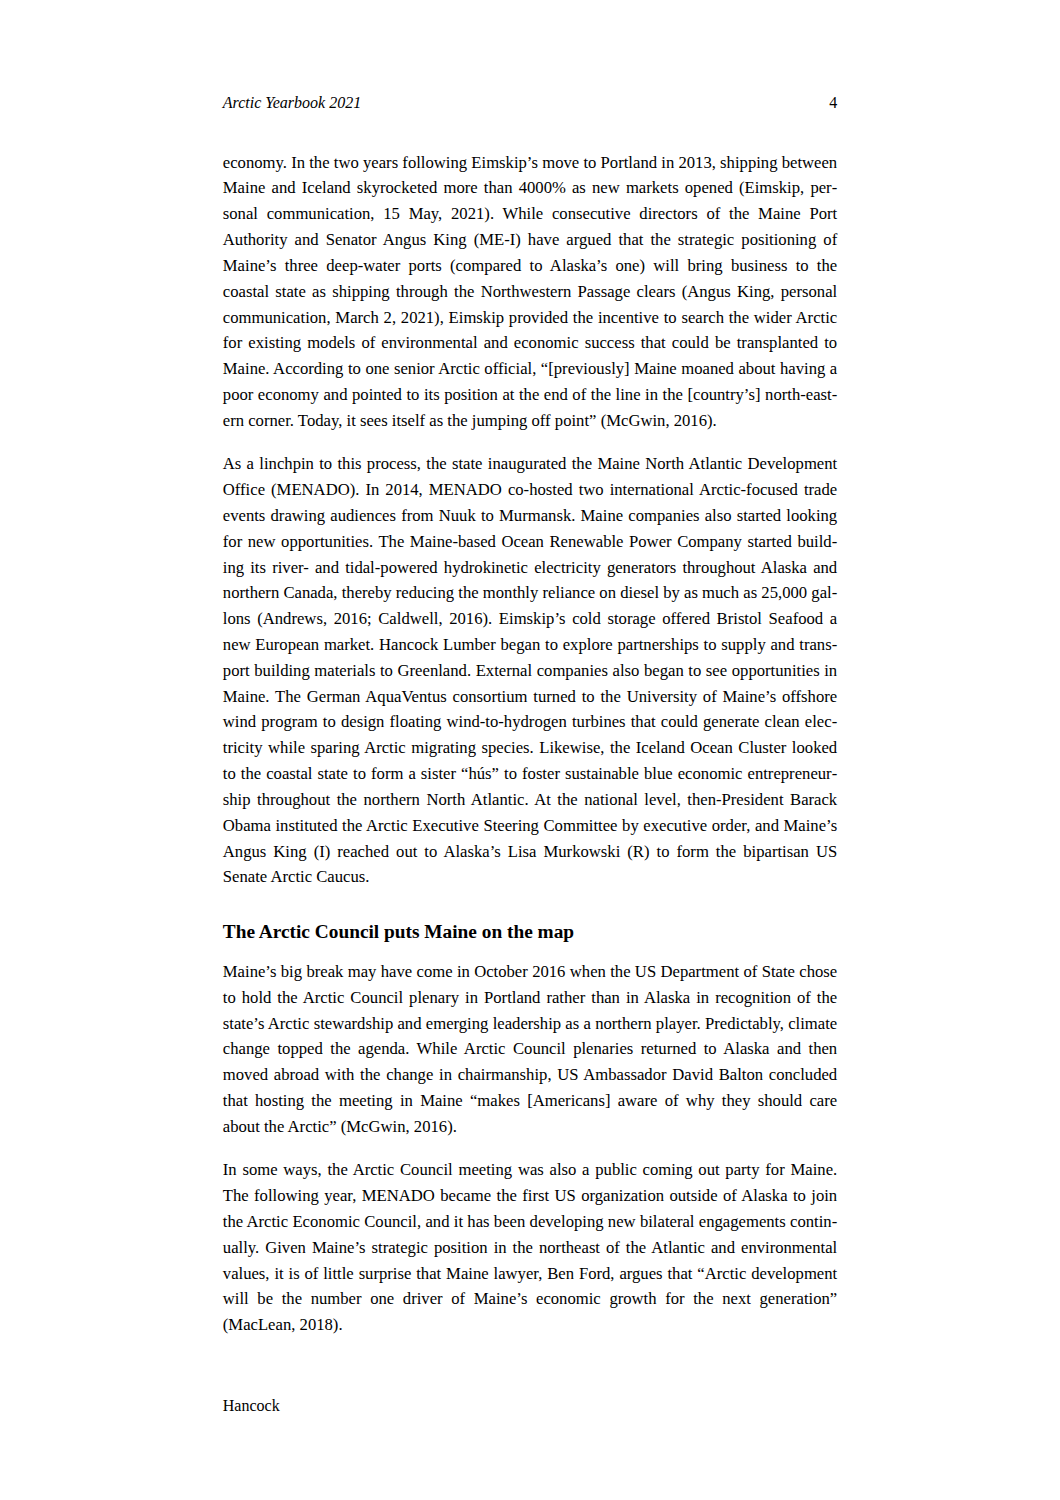Arctic Yearbook 2021 4
economy. In the two years following Eimskip’s move to Portland in 2013, shipping between Maine and Iceland skyrocketed more than 4000% as new markets opened (Eimskip, personal communication, 15 May, 2021). While consecutive directors of the Maine Port Authority and Senator Angus King (ME-I) have argued that the strategic positioning of Maine’s three deep-water ports (compared to Alaska’s one) will bring business to the coastal state as shipping through the Northwestern Passage clears (Angus King, personal communication, March 2, 2021), Eimskip provided the incentive to search the wider Arctic for existing models of environmental and economic success that could be transplanted to Maine. According to one senior Arctic official, “[previously] Maine moaned about having a poor economy and pointed to its position at the end of the line in the [country’s] north-eastern corner. Today, it sees itself as the jumping off point” (McGwin, 2016).
As a linchpin to this process, the state inaugurated the Maine North Atlantic Development Office (MENADO). In 2014, MENADO co-hosted two international Arctic-focused trade events drawing audiences from Nuuk to Murmansk. Maine companies also started looking for new opportunities. The Maine-based Ocean Renewable Power Company started building its river- and tidal-powered hydrokinetic electricity generators throughout Alaska and northern Canada, thereby reducing the monthly reliance on diesel by as much as 25,000 gallons (Andrews, 2016; Caldwell, 2016). Eimskip’s cold storage offered Bristol Seafood a new European market. Hancock Lumber began to explore partnerships to supply and transport building materials to Greenland. External companies also began to see opportunities in Maine. The German AquaVentus consortium turned to the University of Maine’s offshore wind program to design floating wind-to-hydrogen turbines that could generate clean electricity while sparing Arctic migrating species. Likewise, the Iceland Ocean Cluster looked to the coastal state to form a sister “hús” to foster sustainable blue economic entrepreneurship throughout the northern North Atlantic. At the national level, then-President Barack Obama instituted the Arctic Executive Steering Committee by executive order, and Maine’s Angus King (I) reached out to Alaska’s Lisa Murkowski (R) to form the bipartisan US Senate Arctic Caucus.
The Arctic Council puts Maine on the map
Maine’s big break may have come in October 2016 when the US Department of State chose to hold the Arctic Council plenary in Portland rather than in Alaska in recognition of the state’s Arctic stewardship and emerging leadership as a northern player. Predictably, climate change topped the agenda. While Arctic Council plenaries returned to Alaska and then moved abroad with the change in chairmanship, US Ambassador David Balton concluded that hosting the meeting in Maine “makes [Americans] aware of why they should care about the Arctic” (McGwin, 2016).
In some ways, the Arctic Council meeting was also a public coming out party for Maine. The following year, MENADO became the first US organization outside of Alaska to join the Arctic Economic Council, and it has been developing new bilateral engagements continually. Given Maine’s strategic position in the northeast of the Atlantic and environmental values, it is of little surprise that Maine lawyer, Ben Ford, argues that “Arctic development will be the number one driver of Maine’s economic growth for the next generation” (MacLean, 2018).
Hancock